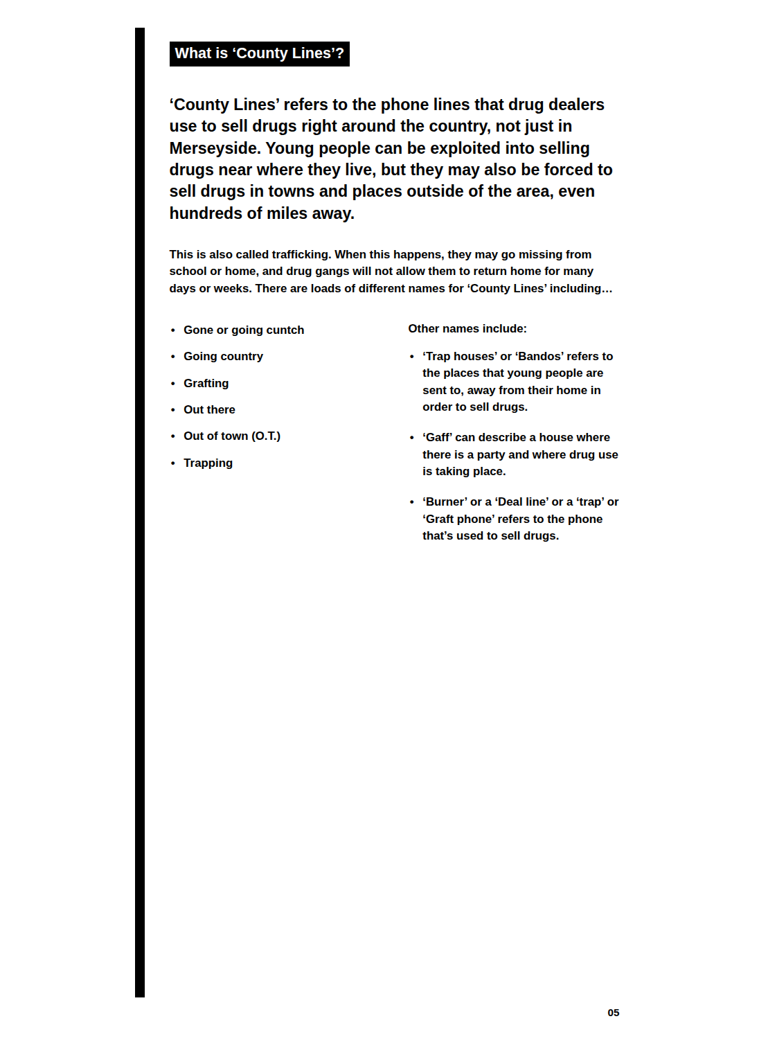What is ‘County Lines’?
‘County Lines’ refers to the phone lines that drug dealers use to sell drugs right around the country, not just in Merseyside. Young people can be exploited into selling drugs near where they live, but they may also be forced to sell drugs in towns and places outside of the area, even hundreds of miles away.
This is also called trafficking. When this happens, they may go missing from school or home, and drug gangs will not allow them to return home for many days or weeks. There are loads of different names for ‘County Lines’ including…
Gone or going cuntch
Going country
Grafting
Out there
Out of town (O.T.)
Trapping
Other names include:
‘Trap houses’ or ‘Bandos’ refers to the places that young people are sent to, away from their home in order to sell drugs.
‘Gaff’ can describe a house where there is a party and where drug use is taking place.
‘Burner’ or a ‘Deal line’ or a ‘trap’ or ‘Graft phone’ refers to the phone that’s used to sell drugs.
05